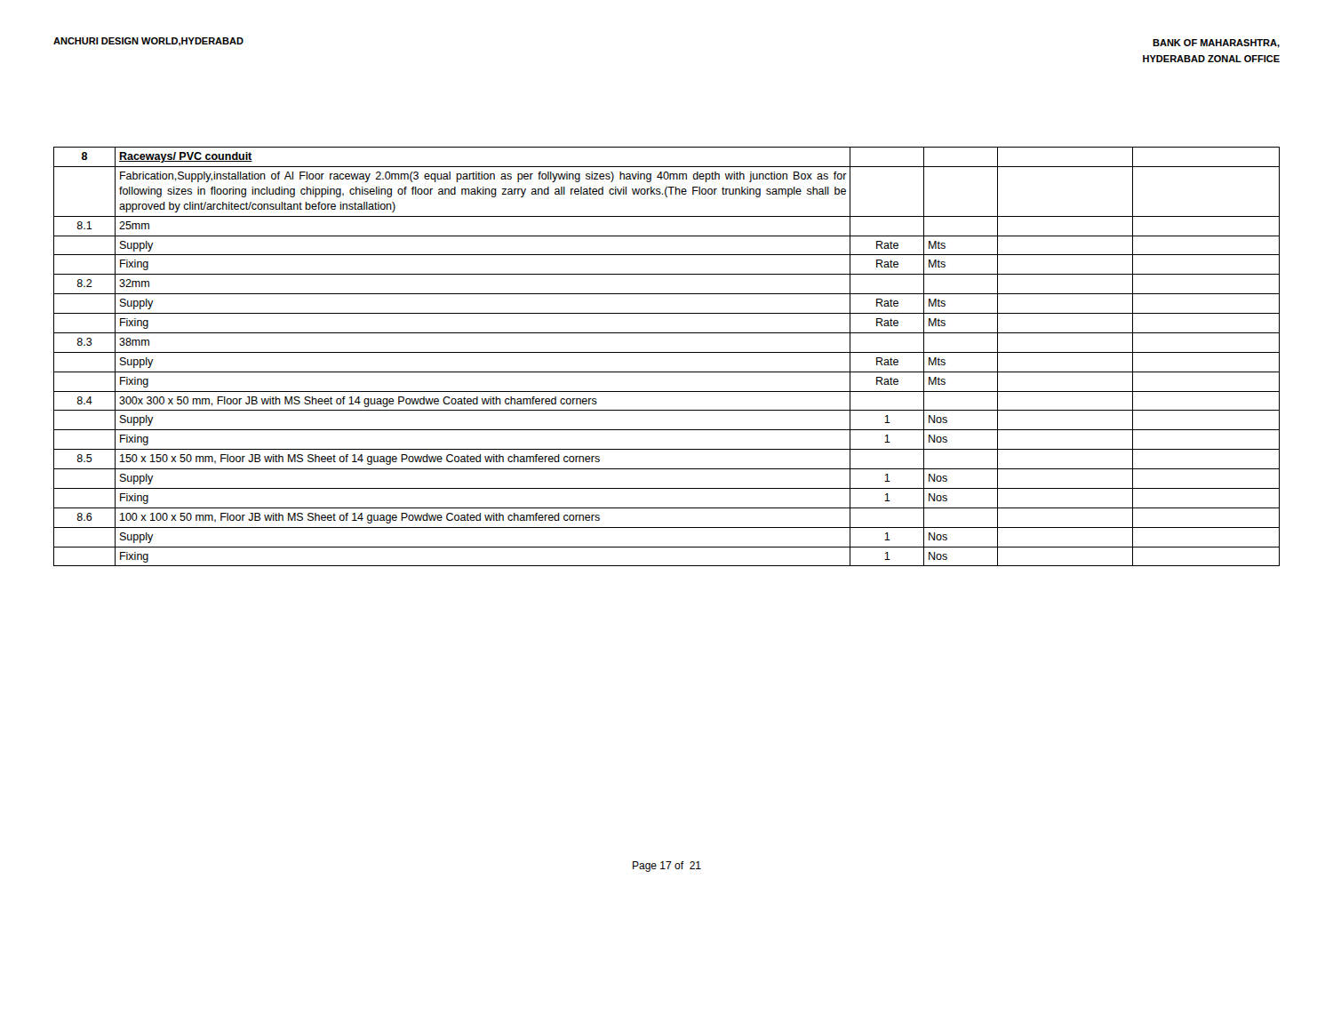ANCHURI DESIGN WORLD,HYDERABAD
BANK OF MAHARASHTRA,
HYDERABAD ZONAL OFFICE
| 8 | Raceways/ PVC counduit | | | | |
| | Fabrication,Supply,installation of Al Floor raceway 2.0mm(3 equal partition as per follywing sizes) having 40mm depth with junction Box as for following sizes in flooring including chipping, chiseling of floor and making zarry and all related civil works.(The Floor trunking sample shall be approved by clint/architect/consultant before installation) | | | | |
| 8.1 | 25mm | | | | |
| | Supply | Rate | Mts | | |
| | Fixing | Rate | Mts | | |
| 8.2 | 32mm | | | | |
| | Supply | Rate | Mts | | |
| | Fixing | Rate | Mts | | |
| 8.3 | 38mm | | | | |
| | Supply | Rate | Mts | | |
| | Fixing | Rate | Mts | | |
| 8.4 | 300x 300 x 50 mm, Floor JB with MS Sheet of 14 guage Powdwe Coated with chamfered corners | | | | |
| | Supply | 1 | Nos | | |
| | Fixing | 1 | Nos | | |
| 8.5 | 150 x 150 x 50 mm, Floor JB with MS Sheet of 14 guage Powdwe Coated with chamfered corners | | | | |
| | Supply | 1 | Nos | | |
| | Fixing | 1 | Nos | | |
| 8.6 | 100 x 100 x 50 mm, Floor JB with MS Sheet of 14 guage Powdwe Coated with chamfered corners | | | | |
| | Supply | 1 | Nos | | |
| | Fixing | 1 | Nos | | |
Page 17 of 21